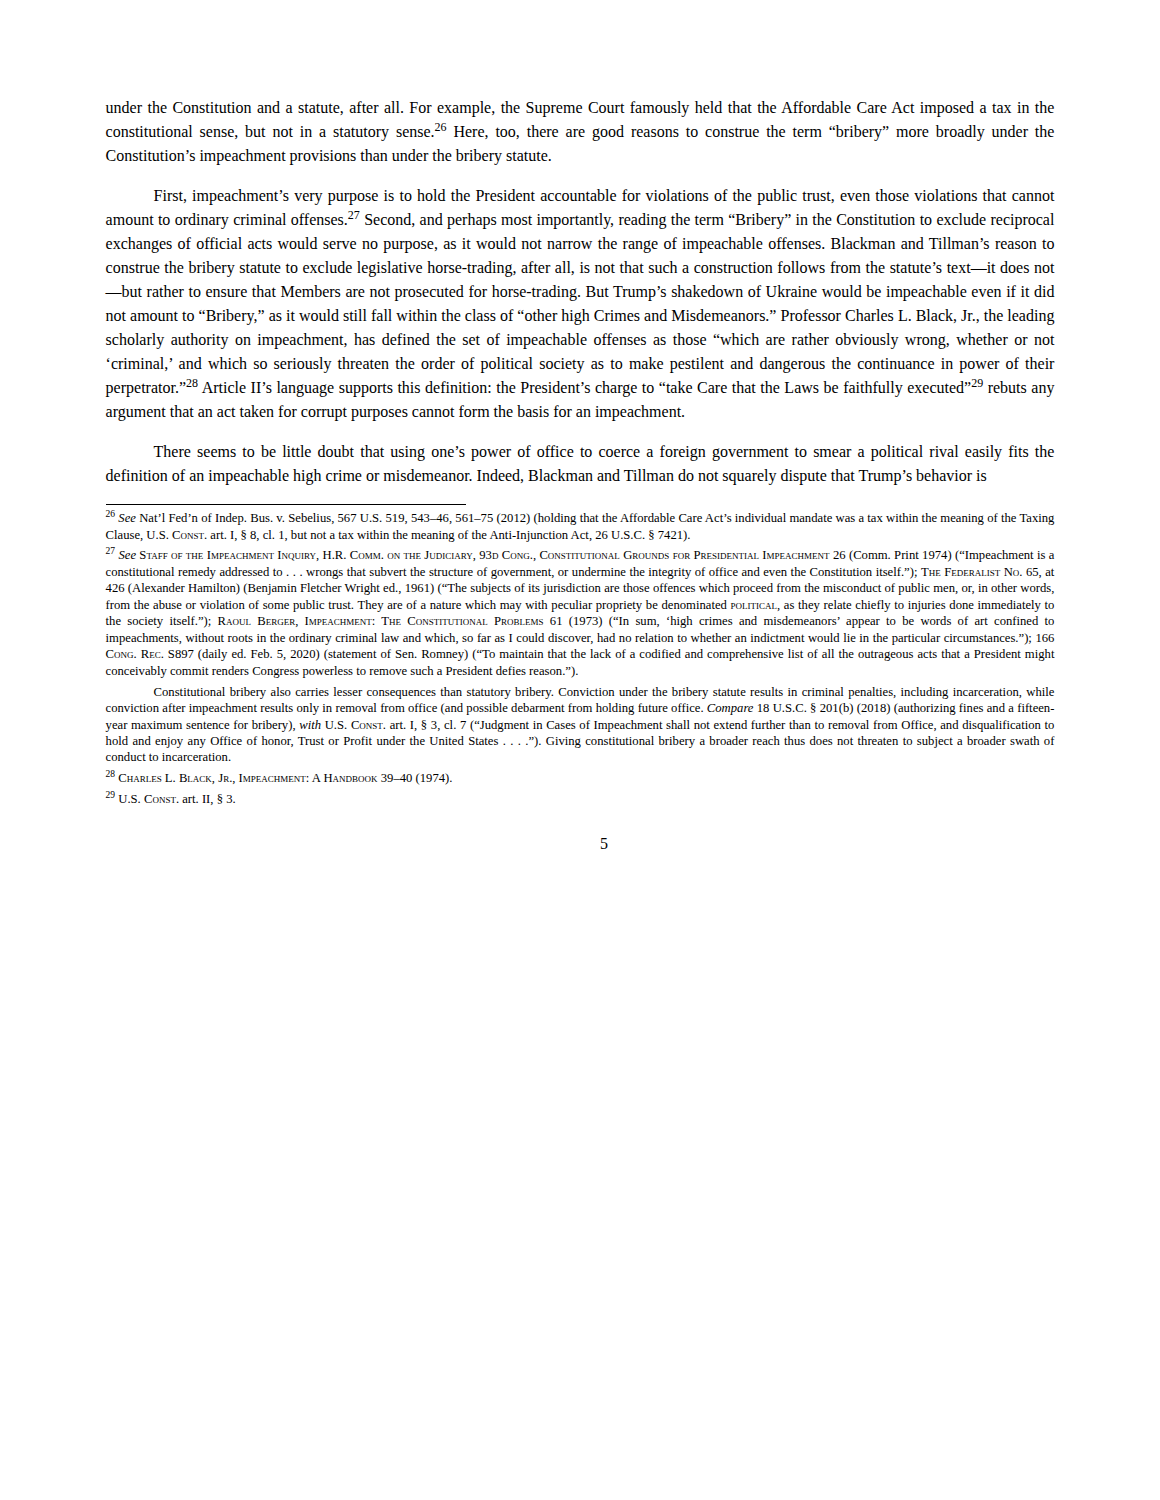under the Constitution and a statute, after all. For example, the Supreme Court famously held that the Affordable Care Act imposed a tax in the constitutional sense, but not in a statutory sense.26 Here, too, there are good reasons to construe the term “bribery” more broadly under the Constitution’s impeachment provisions than under the bribery statute.
First, impeachment’s very purpose is to hold the President accountable for violations of the public trust, even those violations that cannot amount to ordinary criminal offenses.27 Second, and perhaps most importantly, reading the term “Bribery” in the Constitution to exclude reciprocal exchanges of official acts would serve no purpose, as it would not narrow the range of impeachable offenses. Blackman and Tillman’s reason to construe the bribery statute to exclude legislative horse-trading, after all, is not that such a construction follows from the statute’s text—it does not—but rather to ensure that Members are not prosecuted for horse-trading. But Trump’s shakedown of Ukraine would be impeachable even if it did not amount to “Bribery,” as it would still fall within the class of “other high Crimes and Misdemeanors.” Professor Charles L. Black, Jr., the leading scholarly authority on impeachment, has defined the set of impeachable offenses as those “which are rather obviously wrong, whether or not ‘criminal,’ and which so seriously threaten the order of political society as to make pestilent and dangerous the continuance in power of their perpetrator.”28 Article II’s language supports this definition: the President’s charge to “take Care that the Laws be faithfully executed”29 rebuts any argument that an act taken for corrupt purposes cannot form the basis for an impeachment.
There seems to be little doubt that using one’s power of office to coerce a foreign government to smear a political rival easily fits the definition of an impeachable high crime or misdemeanor. Indeed, Blackman and Tillman do not squarely dispute that Trump’s behavior is
26 See Nat’l Fed’n of Indep. Bus. v. Sebelius, 567 U.S. 519, 543–46, 561–75 (2012) (holding that the Affordable Care Act’s individual mandate was a tax within the meaning of the Taxing Clause, U.S. Const. art. I, § 8, cl. 1, but not a tax within the meaning of the Anti-Injunction Act, 26 U.S.C. § 7421).
27 See Staff of the Impeachment Inquiry, H.R. Comm. on the Judiciary, 93d Cong., Constitutional Grounds for Presidential Impeachment 26 (Comm. Print 1974) (“Impeachment is a constitutional remedy addressed to . . . wrongs that subvert the structure of government, or undermine the integrity of office and even the Constitution itself.”); The Federalist No. 65, at 426 (Alexander Hamilton) (Benjamin Fletcher Wright ed., 1961) (“The subjects of its jurisdiction are those offences which proceed from the misconduct of public men, or, in other words, from the abuse or violation of some public trust. They are of a nature which may with peculiar propriety be denominated political, as they relate chiefly to injuries done immediately to the society itself.”); Raoul Berger, Impeachment: The Constitutional Problems 61 (1973) (“In sum, ‘high crimes and misdemeanors’ appear to be words of art confined to impeachments, without roots in the ordinary criminal law and which, so far as I could discover, had no relation to whether an indictment would lie in the particular circumstances.”); 166 Cong. Rec. S897 (daily ed. Feb. 5, 2020) (statement of Sen. Romney) (“To maintain that the lack of a codified and comprehensive list of all the outrageous acts that a President might conceivably commit renders Congress powerless to remove such a President defies reason.”).
Constitutional bribery also carries lesser consequences than statutory bribery. Conviction under the bribery statute results in criminal penalties, including incarceration, while conviction after impeachment results only in removal from office (and possible debarment from holding future office. Compare 18 U.S.C. § 201(b) (2018) (authorizing fines and a fifteen-year maximum sentence for bribery), with U.S. Const. art. I, § 3, cl. 7 (“Judgment in Cases of Impeachment shall not extend further than to removal from Office, and disqualification to hold and enjoy any Office of honor, Trust or Profit under the United States . . . .”). Giving constitutional bribery a broader reach thus does not threaten to subject a broader swath of conduct to incarceration.
28 Charles L. Black, Jr., Impeachment: A Handbook 39–40 (1974).
29 U.S. Const. art. II, § 3.
5